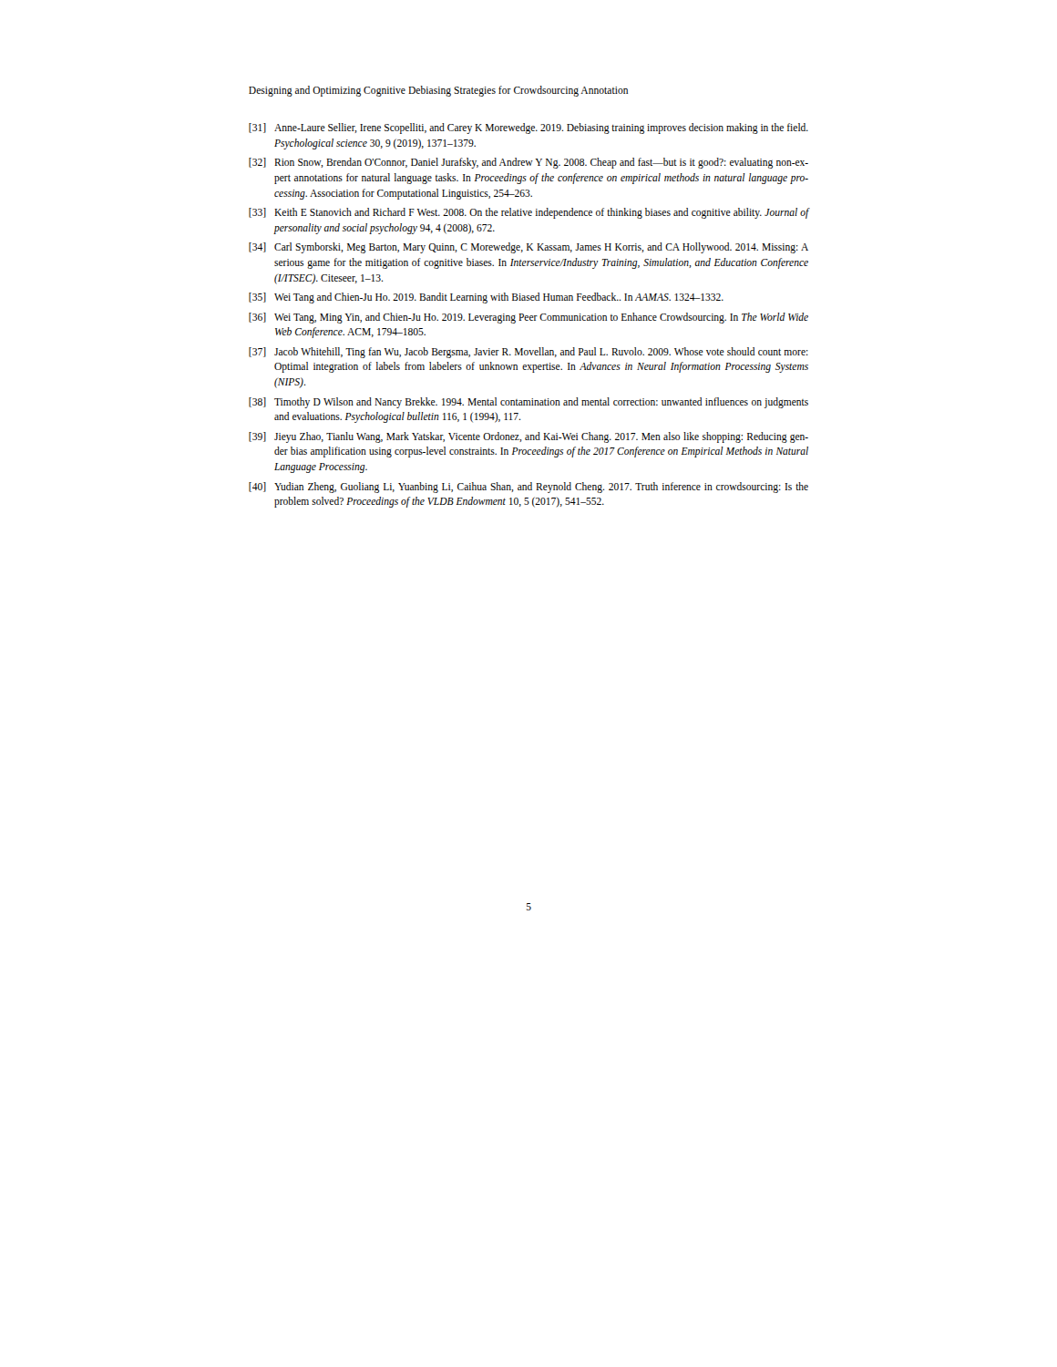Designing and Optimizing Cognitive Debiasing Strategies for Crowdsourcing Annotation
[31] Anne-Laure Sellier, Irene Scopelliti, and Carey K Morewedge. 2019. Debiasing training improves decision making in the field. Psychological science 30, 9 (2019), 1371–1379.
[32] Rion Snow, Brendan O'Connor, Daniel Jurafsky, and Andrew Y Ng. 2008. Cheap and fast—but is it good?: evaluating non-expert annotations for natural language tasks. In Proceedings of the conference on empirical methods in natural language processing. Association for Computational Linguistics, 254–263.
[33] Keith E Stanovich and Richard F West. 2008. On the relative independence of thinking biases and cognitive ability. Journal of personality and social psychology 94, 4 (2008), 672.
[34] Carl Symborski, Meg Barton, Mary Quinn, C Morewedge, K Kassam, James H Korris, and CA Hollywood. 2014. Missing: A serious game for the mitigation of cognitive biases. In Interservice/Industry Training, Simulation, and Education Conference (I/ITSEC). Citeseer, 1–13.
[35] Wei Tang and Chien-Ju Ho. 2019. Bandit Learning with Biased Human Feedback.. In AAMAS. 1324–1332.
[36] Wei Tang, Ming Yin, and Chien-Ju Ho. 2019. Leveraging Peer Communication to Enhance Crowdsourcing. In The World Wide Web Conference. ACM, 1794–1805.
[37] Jacob Whitehill, Ting fan Wu, Jacob Bergsma, Javier R. Movellan, and Paul L. Ruvolo. 2009. Whose vote should count more: Optimal integration of labels from labelers of unknown expertise. In Advances in Neural Information Processing Systems (NIPS).
[38] Timothy D Wilson and Nancy Brekke. 1994. Mental contamination and mental correction: unwanted influences on judgments and evaluations. Psychological bulletin 116, 1 (1994), 117.
[39] Jieyu Zhao, Tianlu Wang, Mark Yatskar, Vicente Ordonez, and Kai-Wei Chang. 2017. Men also like shopping: Reducing gender bias amplification using corpus-level constraints. In Proceedings of the 2017 Conference on Empirical Methods in Natural Language Processing.
[40] Yudian Zheng, Guoliang Li, Yuanbing Li, Caihua Shan, and Reynold Cheng. 2017. Truth inference in crowdsourcing: Is the problem solved? Proceedings of the VLDB Endowment 10, 5 (2017), 541–552.
5